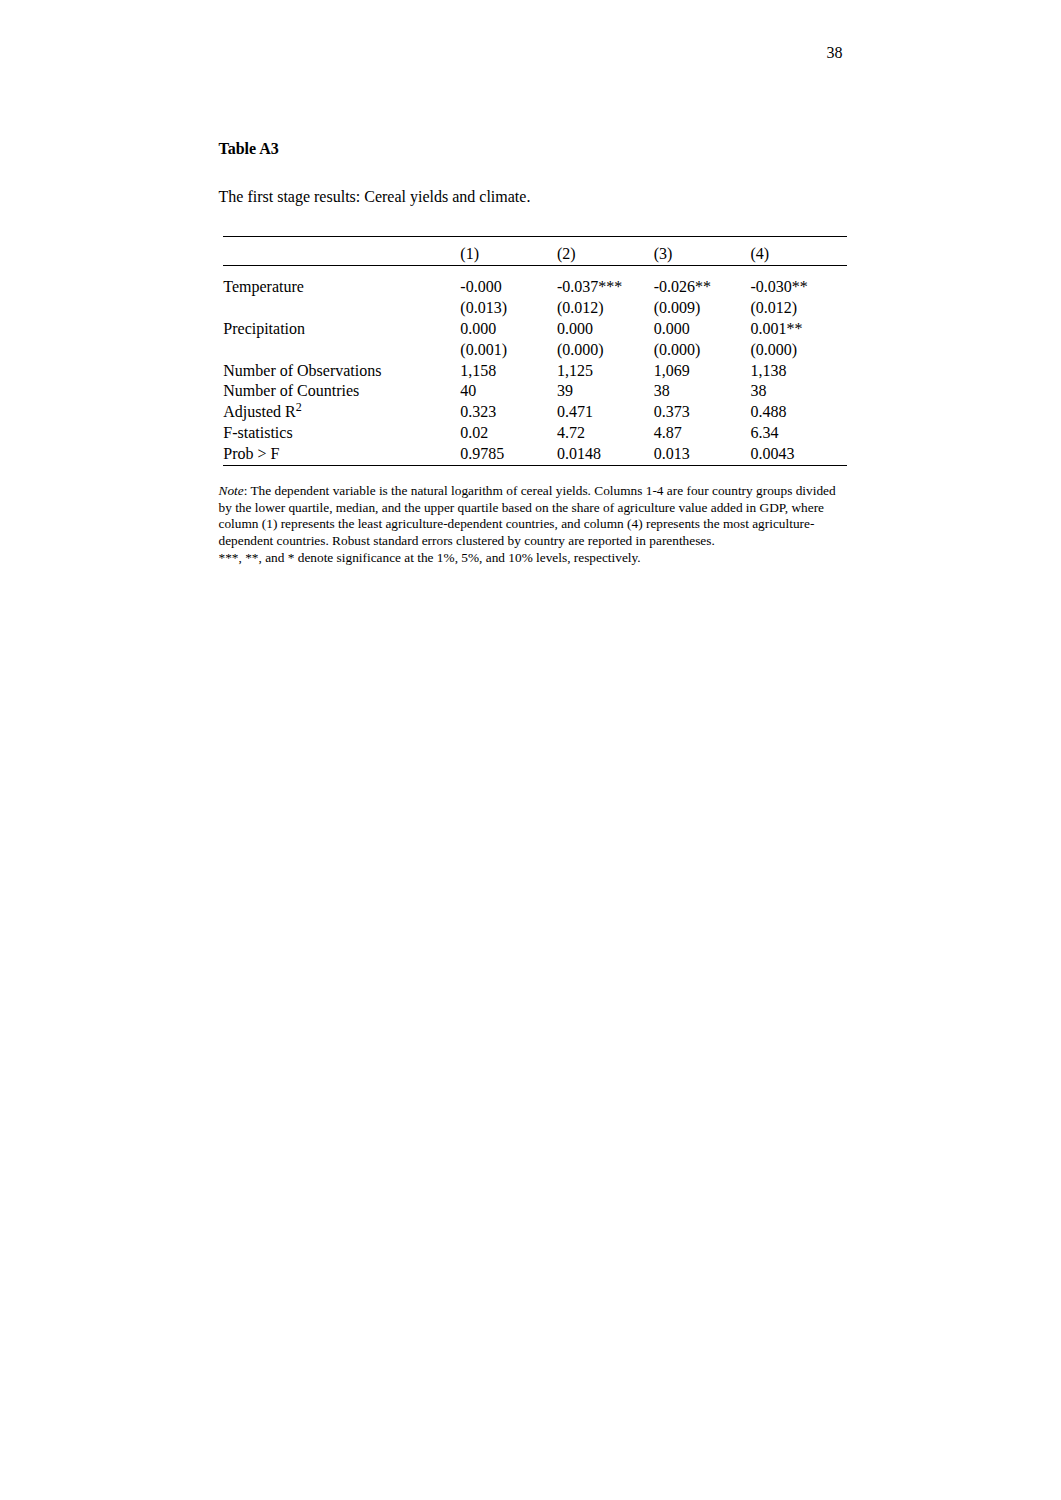38
Table A3
The first stage results: Cereal yields and climate.
| | (1) | (2) | (3) | (4) |
| Temperature | -0.000 | -0.037*** | -0.026** | -0.030** |
| | (0.013) | (0.012) | (0.009) | (0.012) |
| Precipitation | 0.000 | 0.000 | 0.000 | 0.001** |
| | (0.001) | (0.000) | (0.000) | (0.000) |
| Number of Observations | 1,158 | 1,125 | 1,069 | 1,138 |
| Number of Countries | 40 | 39 | 38 | 38 |
| Adjusted R 2 | 0.323 | 0.471 | 0.373 | 0.488 |
| F-statistics | 0.02 | 4.72 | 4.87 | 6.34 |
| Prob > F | 0.9785 | 0.0148 | 0.013 | 0.0043 |
Note: The dependent variable is the natural logarithm of cereal yields. Columns 1-4 are four country groups divided by the lower quartile, median, and the upper quartile based on the share of agriculture value added in GDP, where column (1) represents the least agriculture-dependent countries, and column (4) represents the most agriculture-dependent countries. Robust standard errors clustered by country are reported in parentheses.
***, **, and * denote significance at the 1%, 5%, and 10% levels, respectively.